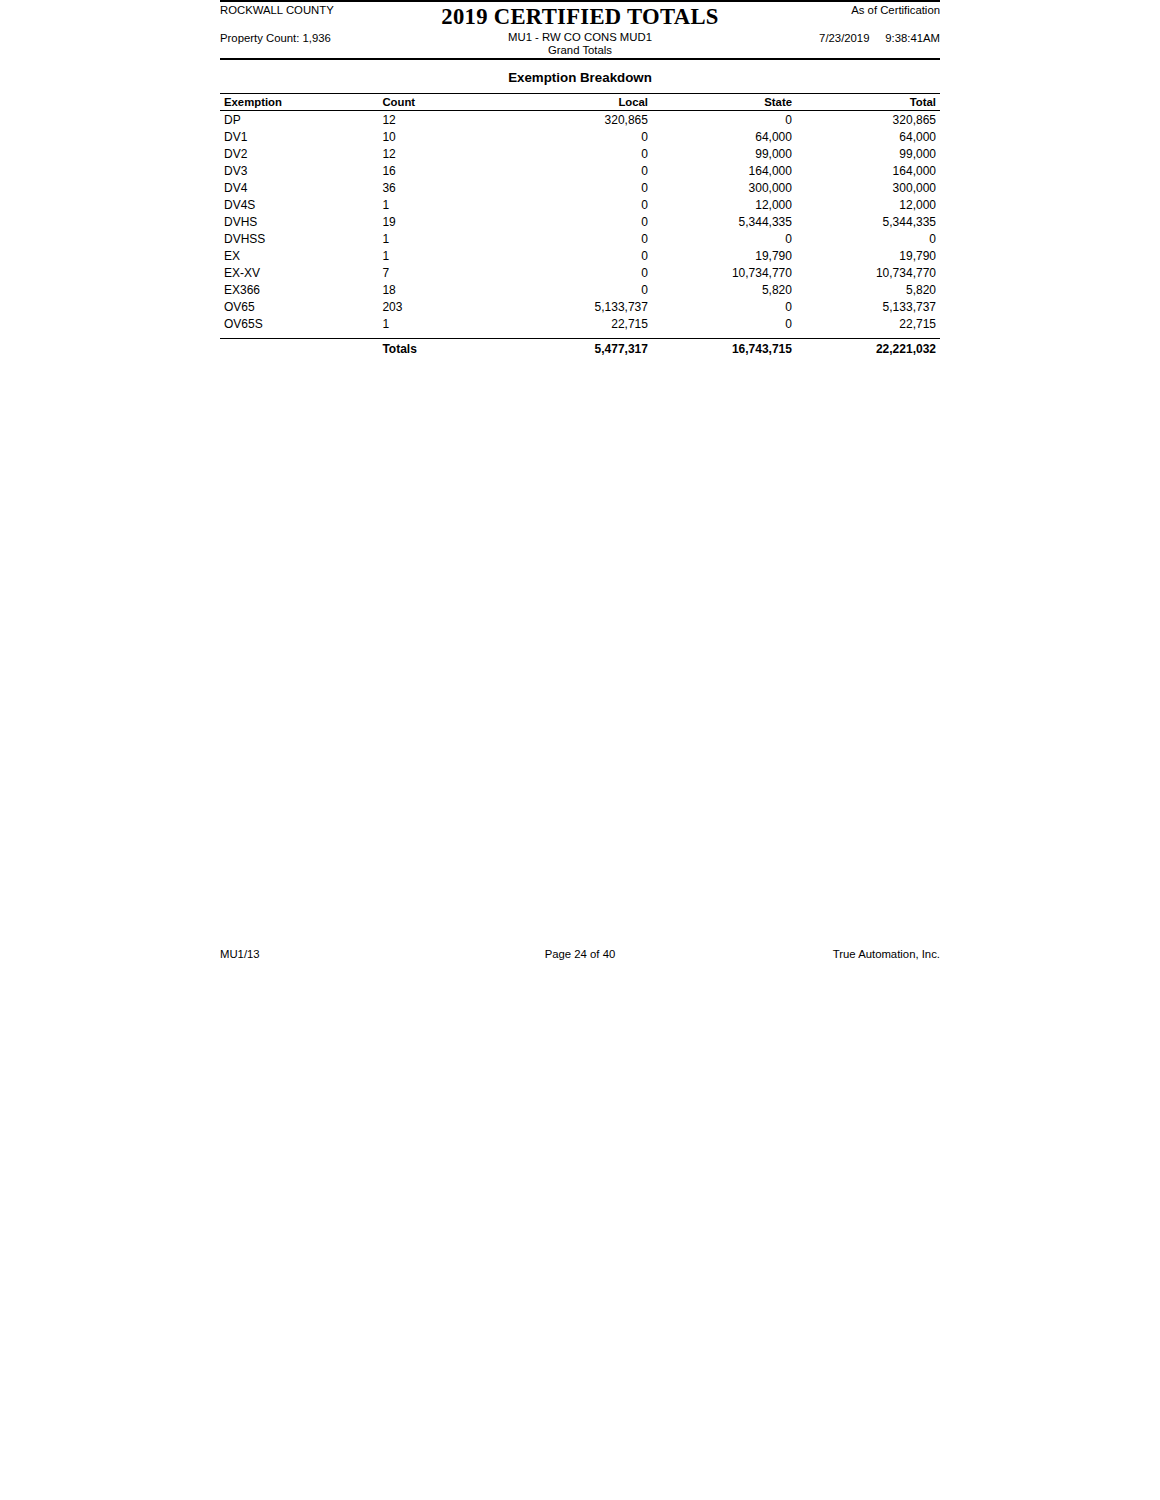| ROCKWALL COUNTY County | 2019 CERTIFIED TOTALS | As of Certification |
| Property Count: 1,936 | MU1 - RW CO CONS MUD1 Grand Totals | 7/23/2019 9:38:41AM |
Exemption Breakdown
| Exemption | Count | Local | State | Total |
| --- | --- | --- | --- | --- |
| DP | 12 | 320,865 | 0 | 320,865 |
| DV1 | 10 | 0 | 64,000 | 64,000 |
| DV2 | 12 | 0 | 99,000 | 99,000 |
| DV3 | 16 | 0 | 164,000 | 164,000 |
| DV4 | 36 | 0 | 300,000 | 300,000 |
| DV4S | 1 | 0 | 12,000 | 12,000 |
| DVHS | 19 | 0 | 5,344,335 | 5,344,335 |
| DVHSS | 1 | 0 | 0 | 0 |
| EX | 1 | 0 | 19,790 | 19,790 |
| EX-XV | 7 | 0 | 10,734,770 | 10,734,770 |
| EX366 | 18 | 0 | 5,820 | 5,820 |
| OV65 | 203 | 5,133,737 | 0 | 5,133,737 |
| OV65S | 1 | 22,715 | 0 | 22,715 |
| | Totals | 5,477,317 | 16,743,715 | 22,221,032 |
| MU1/13 | Page 24 of 40 | True Automation, Inc. |